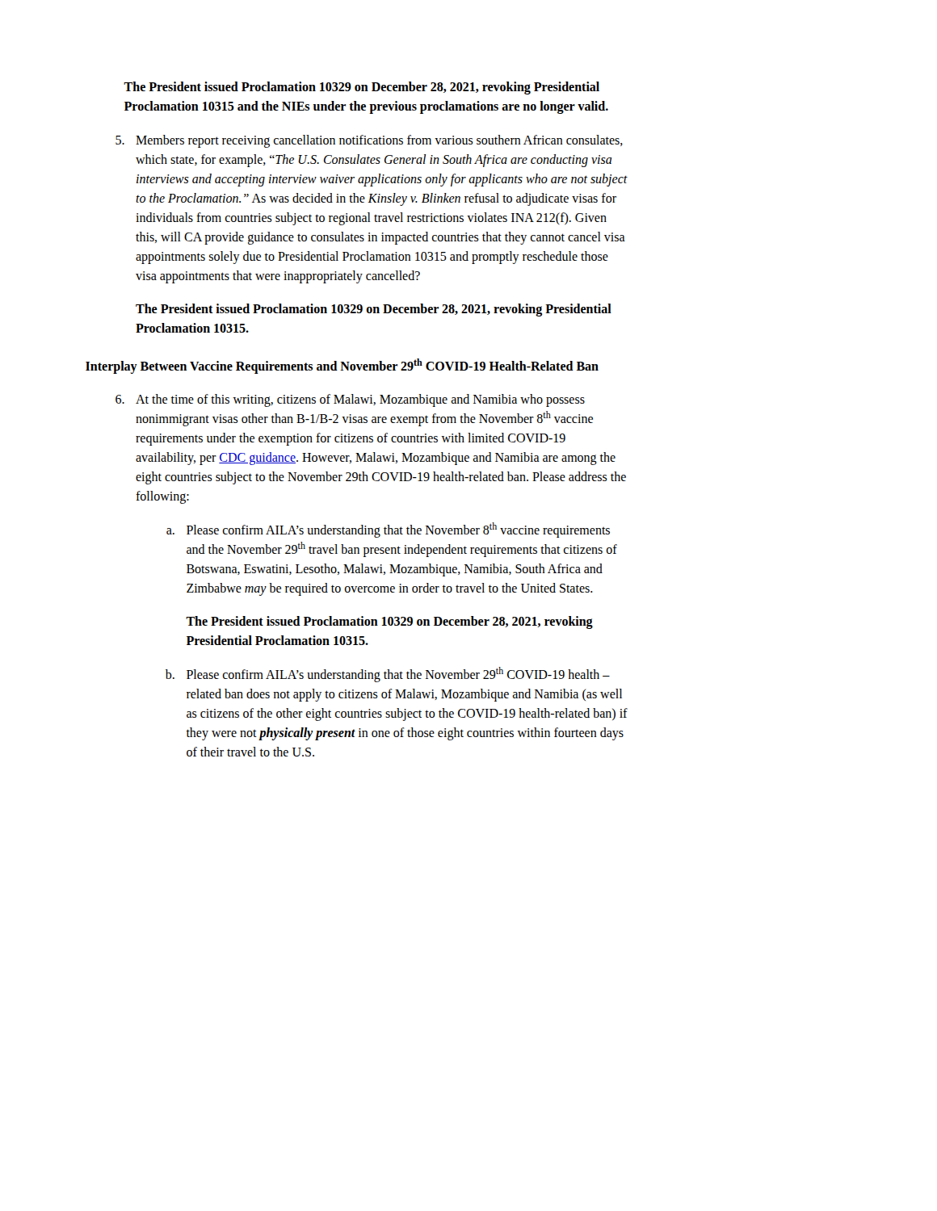The President issued Proclamation 10329 on December 28, 2021, revoking Presidential Proclamation 10315 and the NIEs under the previous proclamations are no longer valid.
Members report receiving cancellation notifications from various southern African consulates, which state, for example, “The U.S. Consulates General in South Africa are conducting visa interviews and accepting interview waiver applications only for applicants who are not subject to the Proclamation.” As was decided in the Kinsley v. Blinken refusal to adjudicate visas for individuals from countries subject to regional travel restrictions violates INA 212(f). Given this, will CA provide guidance to consulates in impacted countries that they cannot cancel visa appointments solely due to Presidential Proclamation 10315 and promptly reschedule those visa appointments that were inappropriately cancelled?
The President issued Proclamation 10329 on December 28, 2021, revoking Presidential Proclamation 10315.
Interplay Between Vaccine Requirements and November 29th COVID-19 Health-Related Ban
At the time of this writing, citizens of Malawi, Mozambique and Namibia who possess nonimmigrant visas other than B-1/B-2 visas are exempt from the November 8th vaccine requirements under the exemption for citizens of countries with limited COVID-19 availability, per CDC guidance. However, Malawi, Mozambique and Namibia are among the eight countries subject to the November 29th COVID-19 health-related ban. Please address the following:
Please confirm AILA’s understanding that the November 8th vaccine requirements and the November 29th travel ban present independent requirements that citizens of Botswana, Eswatini, Lesotho, Malawi, Mozambique, Namibia, South Africa and Zimbabwe may be required to overcome in order to travel to the United States.
The President issued Proclamation 10329 on December 28, 2021, revoking Presidential Proclamation 10315.
Please confirm AILA’s understanding that the November 29th COVID-19 health – related ban does not apply to citizens of Malawi, Mozambique and Namibia (as well as citizens of the other eight countries subject to the COVID-19 health-related ban) if they were not physically present in one of those eight countries within fourteen days of their travel to the U.S.